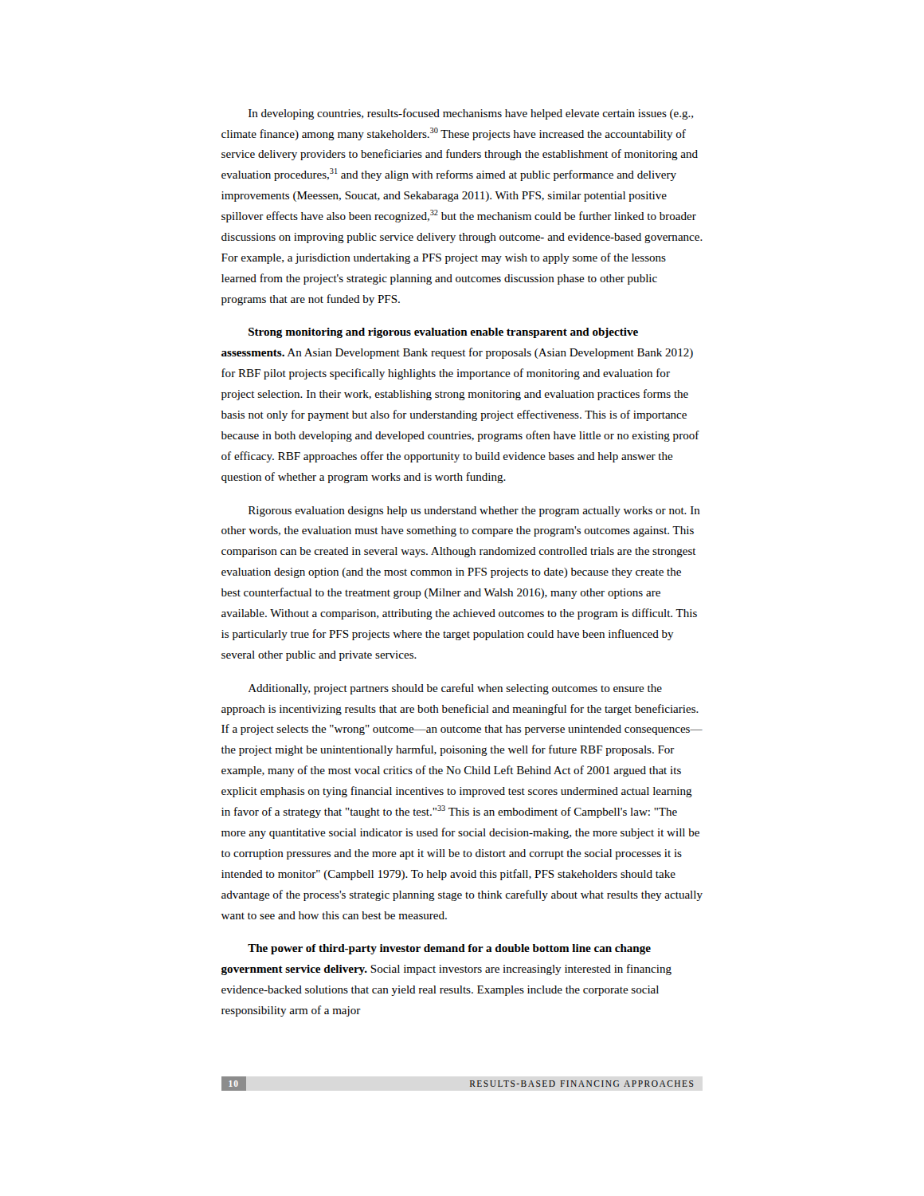In developing countries, results-focused mechanisms have helped elevate certain issues (e.g., climate finance) among many stakeholders.30 These projects have increased the accountability of service delivery providers to beneficiaries and funders through the establishment of monitoring and evaluation procedures,31 and they align with reforms aimed at public performance and delivery improvements (Meessen, Soucat, and Sekabaraga 2011). With PFS, similar potential positive spillover effects have also been recognized,32 but the mechanism could be further linked to broader discussions on improving public service delivery through outcome- and evidence-based governance. For example, a jurisdiction undertaking a PFS project may wish to apply some of the lessons learned from the project's strategic planning and outcomes discussion phase to other public programs that are not funded by PFS.
Strong monitoring and rigorous evaluation enable transparent and objective assessments. An Asian Development Bank request for proposals (Asian Development Bank 2012) for RBF pilot projects specifically highlights the importance of monitoring and evaluation for project selection. In their work, establishing strong monitoring and evaluation practices forms the basis not only for payment but also for understanding project effectiveness. This is of importance because in both developing and developed countries, programs often have little or no existing proof of efficacy. RBF approaches offer the opportunity to build evidence bases and help answer the question of whether a program works and is worth funding.
Rigorous evaluation designs help us understand whether the program actually works or not. In other words, the evaluation must have something to compare the program's outcomes against. This comparison can be created in several ways. Although randomized controlled trials are the strongest evaluation design option (and the most common in PFS projects to date) because they create the best counterfactual to the treatment group (Milner and Walsh 2016), many other options are available. Without a comparison, attributing the achieved outcomes to the program is difficult. This is particularly true for PFS projects where the target population could have been influenced by several other public and private services.
Additionally, project partners should be careful when selecting outcomes to ensure the approach is incentivizing results that are both beneficial and meaningful for the target beneficiaries. If a project selects the "wrong" outcome—an outcome that has perverse unintended consequences—the project might be unintentionally harmful, poisoning the well for future RBF proposals. For example, many of the most vocal critics of the No Child Left Behind Act of 2001 argued that its explicit emphasis on tying financial incentives to improved test scores undermined actual learning in favor of a strategy that "taught to the test."33 This is an embodiment of Campbell's law: "The more any quantitative social indicator is used for social decision-making, the more subject it will be to corruption pressures and the more apt it will be to distort and corrupt the social processes it is intended to monitor" (Campbell 1979). To help avoid this pitfall, PFS stakeholders should take advantage of the process's strategic planning stage to think carefully about what results they actually want to see and how this can best be measured.
The power of third-party investor demand for a double bottom line can change government service delivery. Social impact investors are increasingly interested in financing evidence-backed solutions that can yield real results. Examples include the corporate social responsibility arm of a major
10
RESULTS-BASED FINANCING APPROACHES